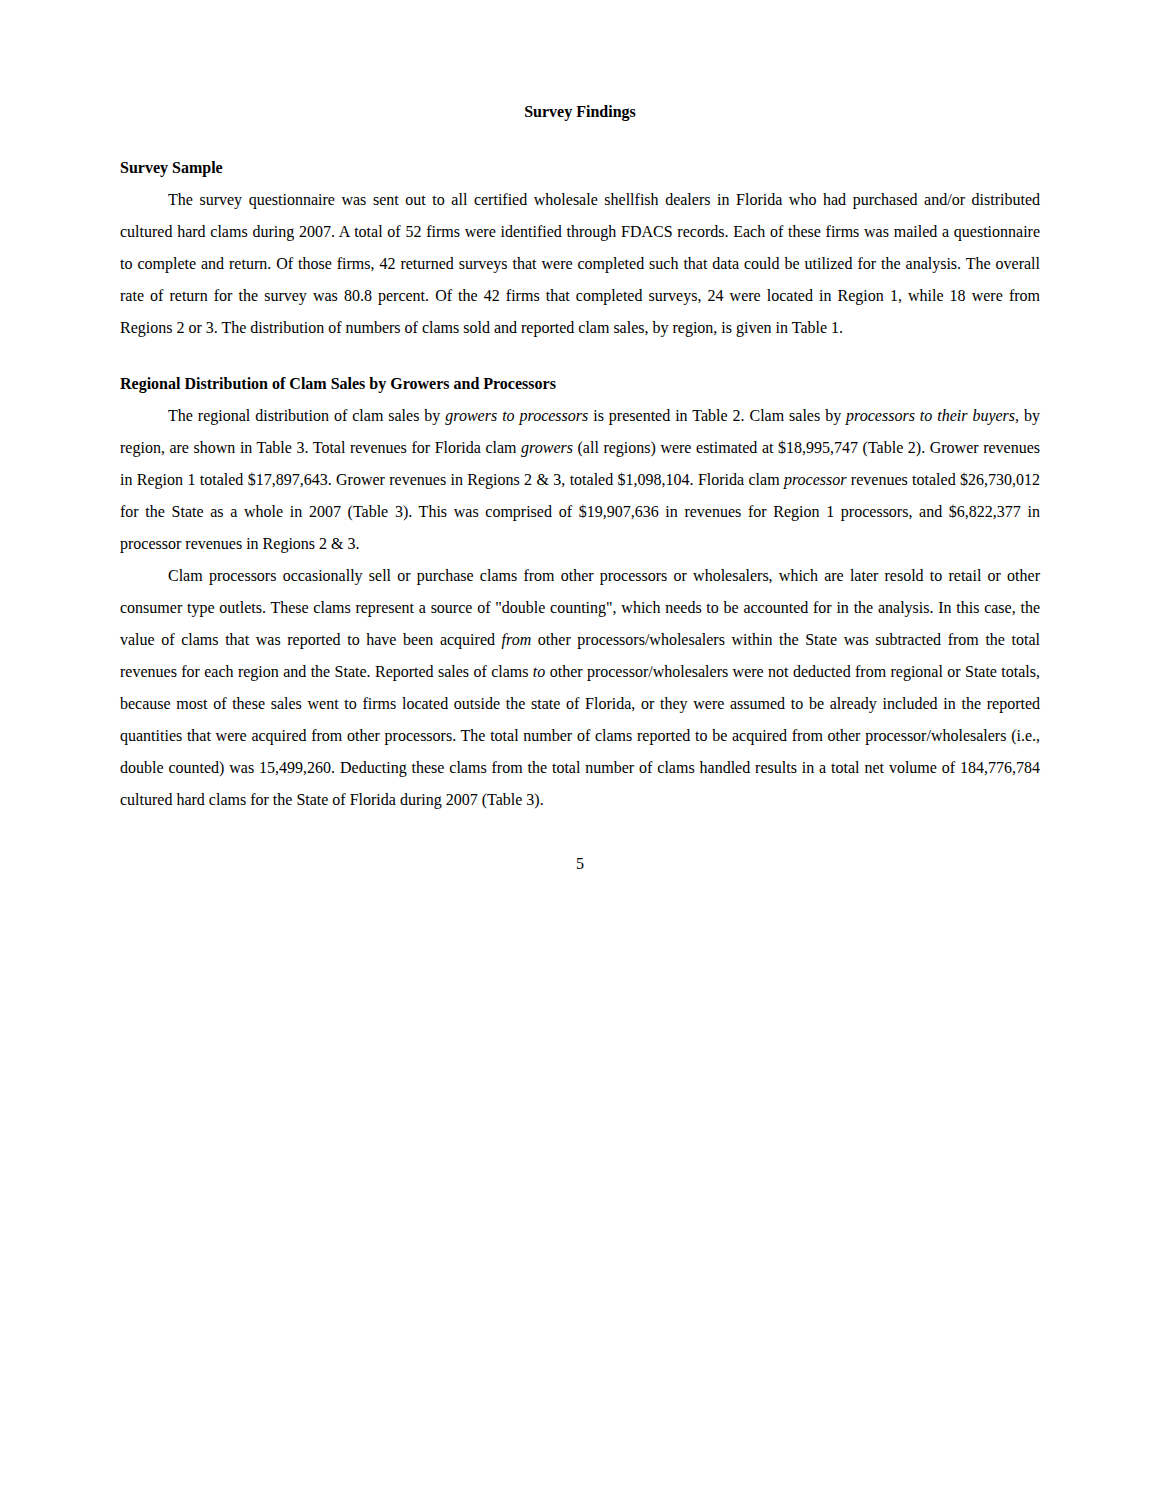Survey Findings
Survey Sample
The survey questionnaire was sent out to all certified wholesale shellfish dealers in Florida who had purchased and/or distributed cultured hard clams during 2007. A total of 52 firms were identified through FDACS records. Each of these firms was mailed a questionnaire to complete and return. Of those firms, 42 returned surveys that were completed such that data could be utilized for the analysis. The overall rate of return for the survey was 80.8 percent. Of the 42 firms that completed surveys, 24 were located in Region 1, while 18 were from Regions 2 or 3. The distribution of numbers of clams sold and reported clam sales, by region, is given in Table 1.
Regional Distribution of Clam Sales by Growers and Processors
The regional distribution of clam sales by growers to processors is presented in Table 2. Clam sales by processors to their buyers, by region, are shown in Table 3. Total revenues for Florida clam growers (all regions) were estimated at $18,995,747 (Table 2). Grower revenues in Region 1 totaled $17,897,643. Grower revenues in Regions 2 & 3, totaled $1,098,104. Florida clam processor revenues totaled $26,730,012 for the State as a whole in 2007 (Table 3). This was comprised of $19,907,636 in revenues for Region 1 processors, and $6,822,377 in processor revenues in Regions 2 & 3.
Clam processors occasionally sell or purchase clams from other processors or wholesalers, which are later resold to retail or other consumer type outlets. These clams represent a source of "double counting", which needs to be accounted for in the analysis. In this case, the value of clams that was reported to have been acquired from other processors/wholesalers within the State was subtracted from the total revenues for each region and the State. Reported sales of clams to other processor/wholesalers were not deducted from regional or State totals, because most of these sales went to firms located outside the state of Florida, or they were assumed to be already included in the reported quantities that were acquired from other processors. The total number of clams reported to be acquired from other processor/wholesalers (i.e., double counted) was 15,499,260. Deducting these clams from the total number of clams handled results in a total net volume of 184,776,784 cultured hard clams for the State of Florida during 2007 (Table 3).
5